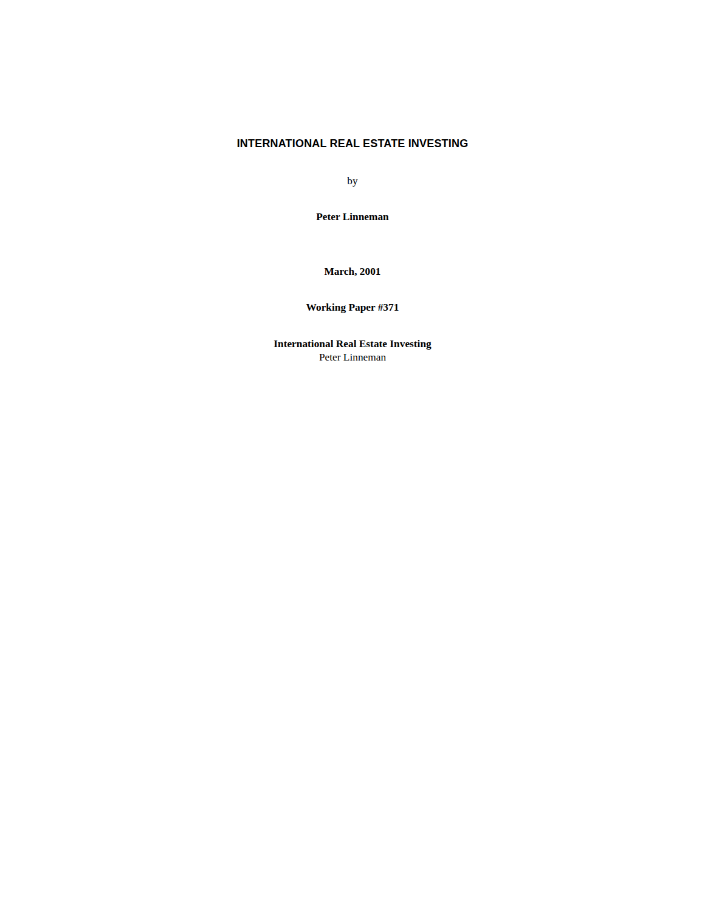INTERNATIONAL REAL ESTATE INVESTING
by
Peter Linneman
March, 2001
Working Paper #371
International Real Estate Investing
Peter Linneman